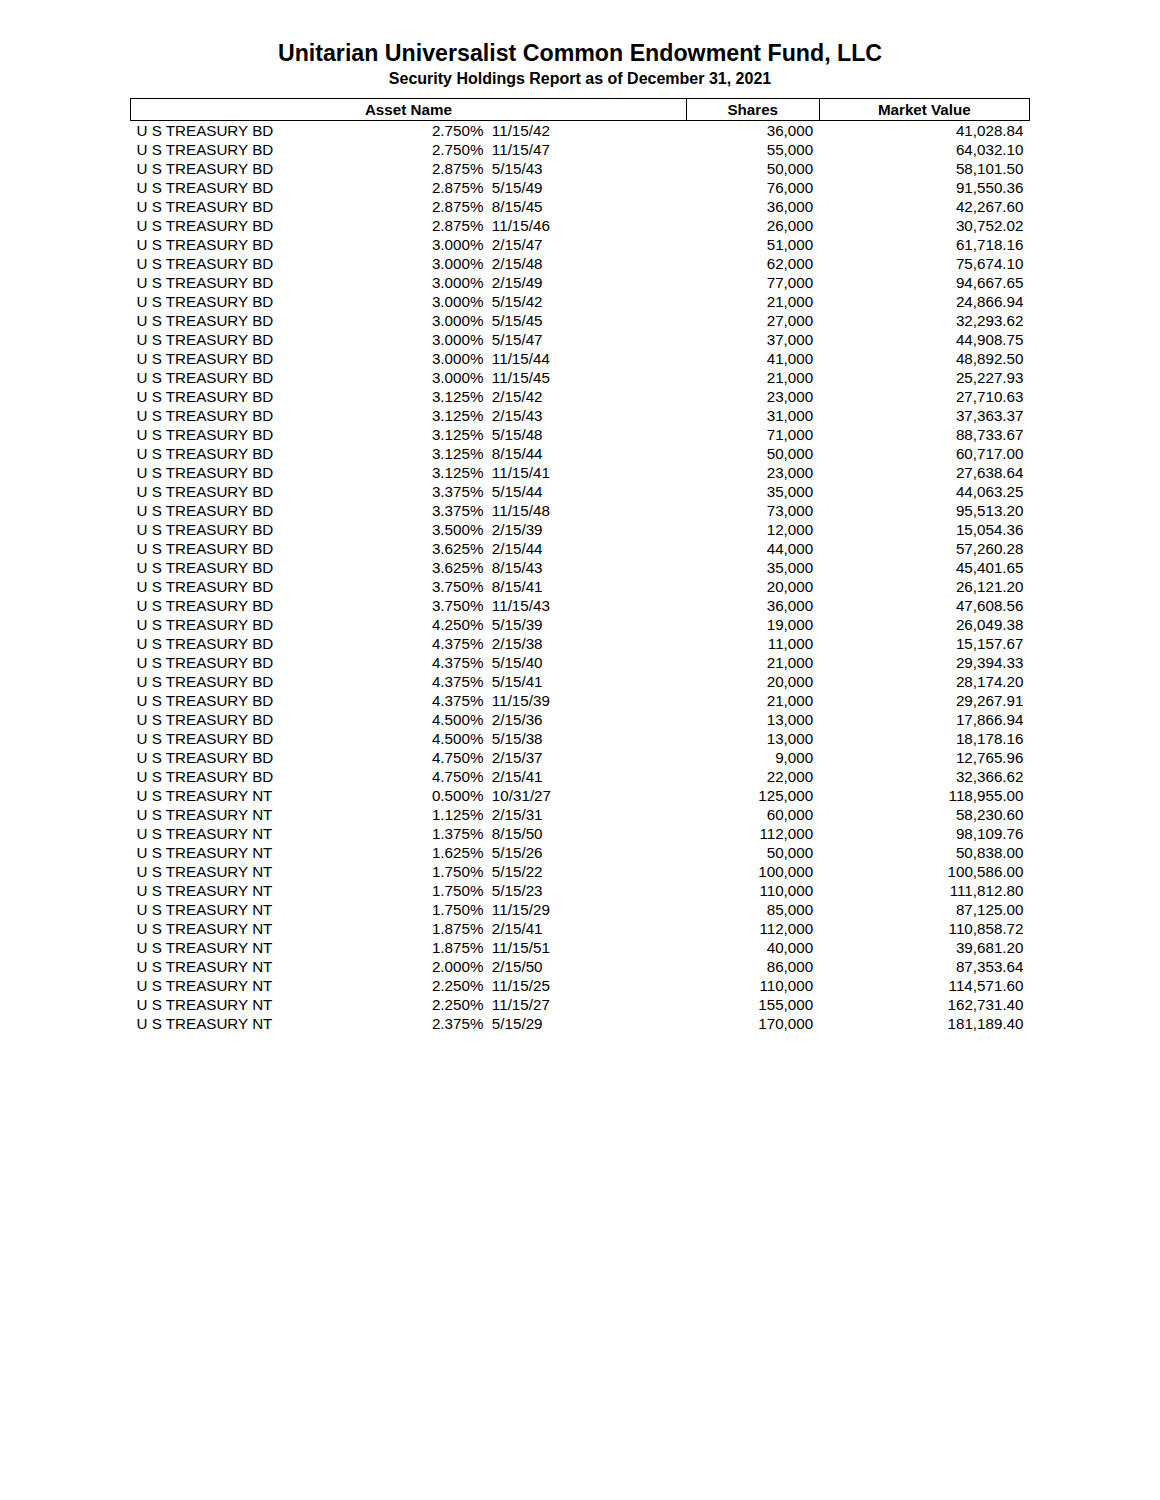Unitarian Universalist Common Endowment Fund, LLC
Security Holdings Report as of December 31, 2021
| Asset Name | Shares | Market Value |
| --- | --- | --- |
| U S TREASURY BD | 2.750% 11/15/42 | 36,000 | 41,028.84 |
| U S TREASURY BD | 2.750% 11/15/47 | 55,000 | 64,032.10 |
| U S TREASURY BD | 2.875% 5/15/43 | 50,000 | 58,101.50 |
| U S TREASURY BD | 2.875% 5/15/49 | 76,000 | 91,550.36 |
| U S TREASURY BD | 2.875% 8/15/45 | 36,000 | 42,267.60 |
| U S TREASURY BD | 2.875% 11/15/46 | 26,000 | 30,752.02 |
| U S TREASURY BD | 3.000% 2/15/47 | 51,000 | 61,718.16 |
| U S TREASURY BD | 3.000% 2/15/48 | 62,000 | 75,674.10 |
| U S TREASURY BD | 3.000% 2/15/49 | 77,000 | 94,667.65 |
| U S TREASURY BD | 3.000% 5/15/42 | 21,000 | 24,866.94 |
| U S TREASURY BD | 3.000% 5/15/45 | 27,000 | 32,293.62 |
| U S TREASURY BD | 3.000% 5/15/47 | 37,000 | 44,908.75 |
| U S TREASURY BD | 3.000% 11/15/44 | 41,000 | 48,892.50 |
| U S TREASURY BD | 3.000% 11/15/45 | 21,000 | 25,227.93 |
| U S TREASURY BD | 3.125% 2/15/42 | 23,000 | 27,710.63 |
| U S TREASURY BD | 3.125% 2/15/43 | 31,000 | 37,363.37 |
| U S TREASURY BD | 3.125% 5/15/48 | 71,000 | 88,733.67 |
| U S TREASURY BD | 3.125% 8/15/44 | 50,000 | 60,717.00 |
| U S TREASURY BD | 3.125% 11/15/41 | 23,000 | 27,638.64 |
| U S TREASURY BD | 3.375% 5/15/44 | 35,000 | 44,063.25 |
| U S TREASURY BD | 3.375% 11/15/48 | 73,000 | 95,513.20 |
| U S TREASURY BD | 3.500% 2/15/39 | 12,000 | 15,054.36 |
| U S TREASURY BD | 3.625% 2/15/44 | 44,000 | 57,260.28 |
| U S TREASURY BD | 3.625% 8/15/43 | 35,000 | 45,401.65 |
| U S TREASURY BD | 3.750% 8/15/41 | 20,000 | 26,121.20 |
| U S TREASURY BD | 3.750% 11/15/43 | 36,000 | 47,608.56 |
| U S TREASURY BD | 4.250% 5/15/39 | 19,000 | 26,049.38 |
| U S TREASURY BD | 4.375% 2/15/38 | 11,000 | 15,157.67 |
| U S TREASURY BD | 4.375% 5/15/40 | 21,000 | 29,394.33 |
| U S TREASURY BD | 4.375% 5/15/41 | 20,000 | 28,174.20 |
| U S TREASURY BD | 4.375% 11/15/39 | 21,000 | 29,267.91 |
| U S TREASURY BD | 4.500% 2/15/36 | 13,000 | 17,866.94 |
| U S TREASURY BD | 4.500% 5/15/38 | 13,000 | 18,178.16 |
| U S TREASURY BD | 4.750% 2/15/37 | 9,000 | 12,765.96 |
| U S TREASURY BD | 4.750% 2/15/41 | 22,000 | 32,366.62 |
| U S TREASURY NT | 0.500% 10/31/27 | 125,000 | 118,955.00 |
| U S TREASURY NT | 1.125% 2/15/31 | 60,000 | 58,230.60 |
| U S TREASURY NT | 1.375% 8/15/50 | 112,000 | 98,109.76 |
| U S TREASURY NT | 1.625% 5/15/26 | 50,000 | 50,838.00 |
| U S TREASURY NT | 1.750% 5/15/22 | 100,000 | 100,586.00 |
| U S TREASURY NT | 1.750% 5/15/23 | 110,000 | 111,812.80 |
| U S TREASURY NT | 1.750% 11/15/29 | 85,000 | 87,125.00 |
| U S TREASURY NT | 1.875% 2/15/41 | 112,000 | 110,858.72 |
| U S TREASURY NT | 1.875% 11/15/51 | 40,000 | 39,681.20 |
| U S TREASURY NT | 2.000% 2/15/50 | 86,000 | 87,353.64 |
| U S TREASURY NT | 2.250% 11/15/25 | 110,000 | 114,571.60 |
| U S TREASURY NT | 2.250% 11/15/27 | 155,000 | 162,731.40 |
| U S TREASURY NT | 2.375% 5/15/29 | 170,000 | 181,189.40 |